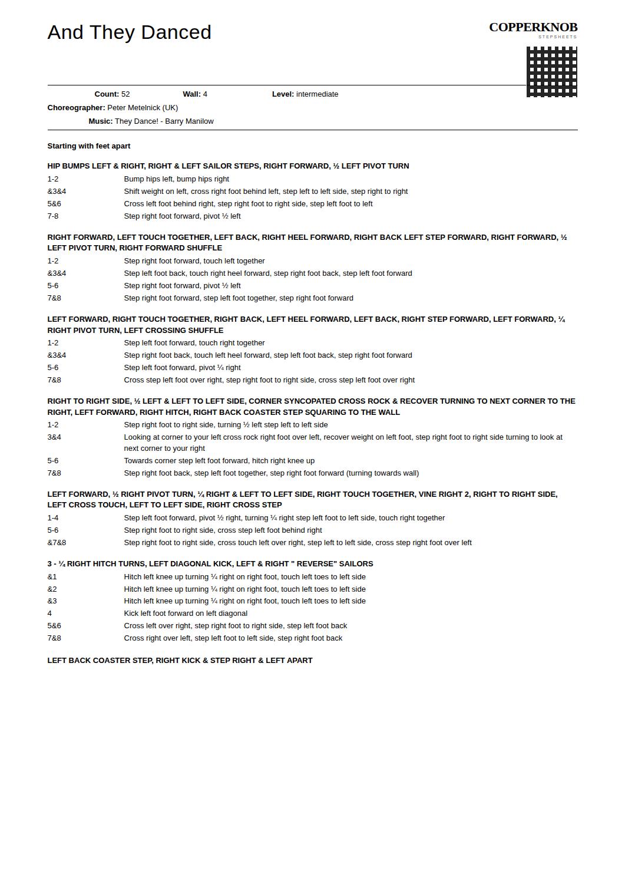And They Danced
COPPER KNOB
STEPSHEETS
Count: 52 Wall: 4 Level: intermediate
Choreographer: Peter Metelnick (UK)
Music: They Dance! - Barry Manilow
Starting with feet apart
HIP BUMPS LEFT & RIGHT, RIGHT & LEFT SAILOR STEPS, RIGHT FORWARD, ½ LEFT PIVOT TURN
| 1-2 | Bump hips left, bump hips right |
| &3&4 | Shift weight on left, cross right foot behind left, step left to left side, step right to right |
| 5&6 | Cross left foot behind right, step right foot to right side, step left foot to left |
| 7-8 | Step right foot forward, pivot ½ left |
RIGHT FORWARD, LEFT TOUCH TOGETHER, LEFT BACK, RIGHT HEEL FORWARD, RIGHT BACK LEFT STEP FORWARD, RIGHT FORWARD, ½ LEFT PIVOT TURN, RIGHT FORWARD SHUFFLE
| 1-2 | Step right foot forward, touch left together |
| &3&4 | Step left foot back, touch right heel forward, step right foot back, step left foot forward |
| 5-6 | Step right foot forward, pivot ½ left |
| 7&8 | Step right foot forward, step left foot together, step right foot forward |
LEFT FORWARD, RIGHT TOUCH TOGETHER, RIGHT BACK, LEFT HEEL FORWARD, LEFT BACK, RIGHT STEP FORWARD, LEFT FORWARD, ¼ RIGHT PIVOT TURN, LEFT CROSSING SHUFFLE
| 1-2 | Step left foot forward, touch right together |
| &3&4 | Step right foot back, touch left heel forward, step left foot back, step right foot forward |
| 5-6 | Step left foot forward, pivot ¼ right |
| 7&8 | Cross step left foot over right, step right foot to right side, cross step left foot over right |
RIGHT TO RIGHT SIDE, ½ LEFT & LEFT TO LEFT SIDE, CORNER SYNCOPATED CROSS ROCK & RECOVER TURNING TO NEXT CORNER TO THE RIGHT, LEFT FORWARD, RIGHT HITCH, RIGHT BACK COASTER STEP SQUARING TO THE WALL
| 1-2 | Step right foot to right side, turning ½ left step left to left side |
| 3&4 | Looking at corner to your left cross rock right foot over left, recover weight on left foot, step right foot to right side turning to look at next corner to your right |
| 5-6 | Towards corner step left foot forward, hitch right knee up |
| 7&8 | Step right foot back, step left foot together, step right foot forward (turning towards wall) |
LEFT FORWARD, ½ RIGHT PIVOT TURN, ¼ RIGHT & LEFT TO LEFT SIDE, RIGHT TOUCH TOGETHER, VINE RIGHT 2, RIGHT TO RIGHT SIDE, LEFT CROSS TOUCH, LEFT TO LEFT SIDE, RIGHT CROSS STEP
| 1-4 | Step left foot forward, pivot ½ right, turning ¼ right step left foot to left side, touch right together |
| 5-6 | Step right foot to right side, cross step left foot behind right |
| &7&8 | Step right foot to right side, cross touch left over right, step left to left side, cross step right foot over left |
3 - ¼ RIGHT HITCH TURNS, LEFT DIAGONAL KICK, LEFT & RIGHT " REVERSE" SAILORS
| &1 | Hitch left knee up turning ¼ right on right foot, touch left toes to left side |
| &2 | Hitch left knee up turning ¼ right on right foot, touch left toes to left side |
| &3 | Hitch left knee up turning ¼ right on right foot, touch left toes to left side |
| 4 | Kick left foot forward on left diagonal |
| 5&6 | Cross left over right, step right foot to right side, step left foot back |
| 7&8 | Cross right over left, step left foot to left side, step right foot back |
LEFT BACK COASTER STEP, RIGHT KICK & STEP RIGHT & LEFT APART